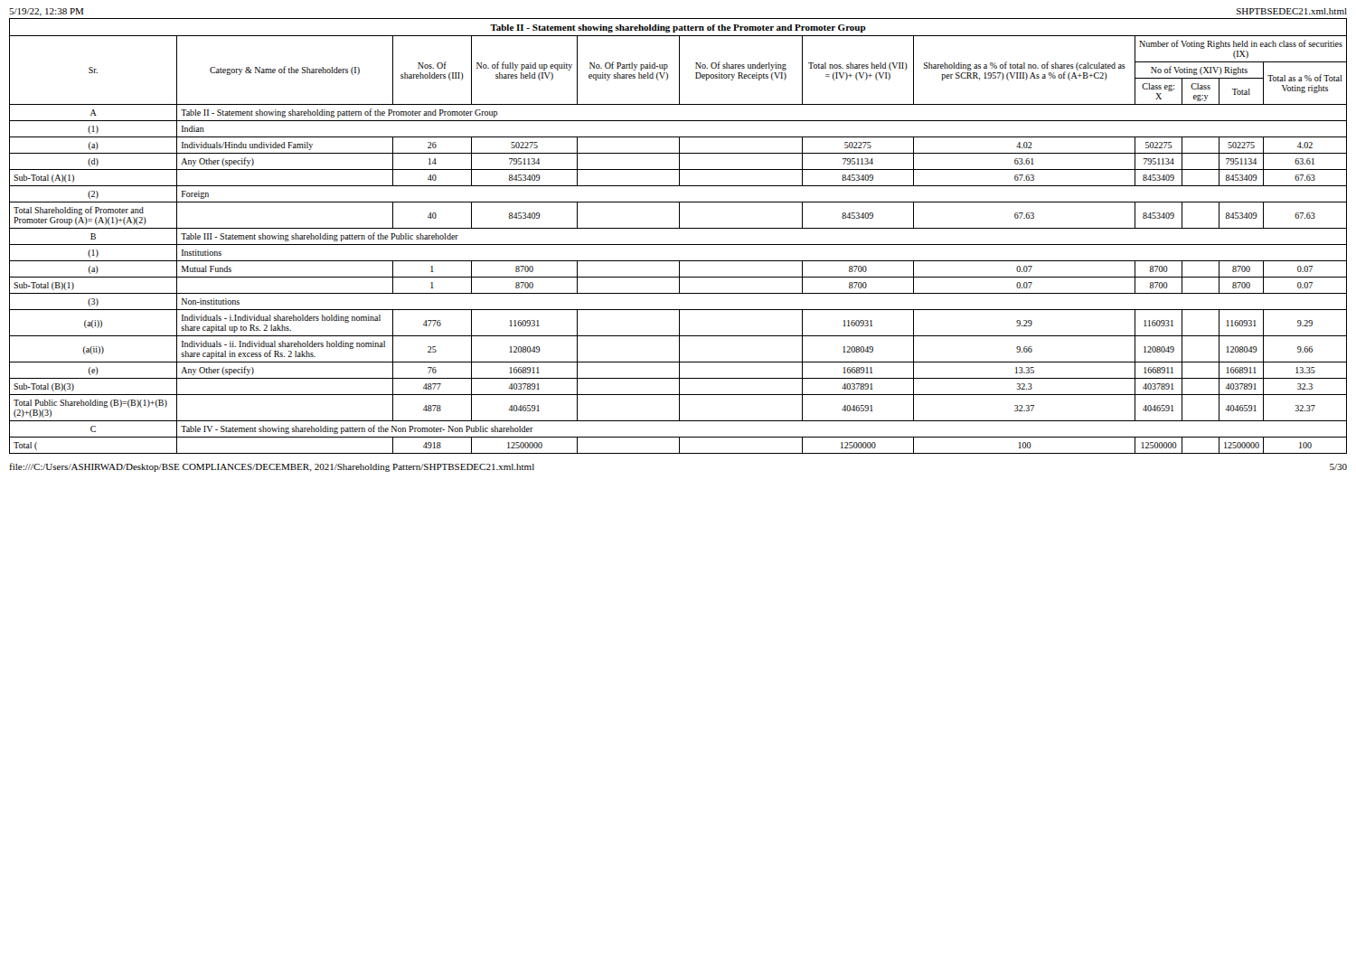5/19/22, 12:38 PM
SHPTBSEDEC21.xml.html
| Table II - Statement showing shareholding pattern of the Promoter and Promoter Group |
| Sr. | Category & Name of the Shareholders (I) | Nos. Of shareholders (III) | No. of fully paid up equity shares held (IV) | No. Of Partly paid-up equity shares held (V) | No. Of shares underlying Depository Receipts (VI) | Total nos. shares held (VII) = (IV)+ (V)+ (VI) | Shareholding as a % of total no. of shares (calculated as per SCRR, 1957) (VIII) As a % of (A+B+C2) | Number of Voting Rights held in each class of securities (IX) |
| No of Voting (XIV) Rights | Total as a % of Total Voting rights |
| Class eg: X | Class eg:y | Total |
| A | Table II - Statement showing shareholding pattern of the Promoter and Promoter Group |
| (1) | Indian |
| (a) | Individuals/Hindu undivided Family | 26 | 502275 | | | 502275 | 4.02 | 502275 | | 502275 | 4.02 |
| (d) | Any Other (specify) | 14 | 7951134 | | | 7951134 | 63.61 | 7951134 | | 7951134 | 63.61 |
| Sub-Total (A)(1) | | 40 | 8453409 | | | 8453409 | 67.63 | 8453409 | | 8453409 | 67.63 |
| (2) | Foreign |
| Total Shareholding of Promoter and Promoter Group (A)= (A)(1)+(A)(2) | | 40 | 8453409 | | | 8453409 | 67.63 | 8453409 | | 8453409 | 67.63 |
| B | Table III - Statement showing shareholding pattern of the Public shareholder |
| (1) | Institutions |
| (a) | Mutual Funds | 1 | 8700 | | | 8700 | 0.07 | 8700 | | 8700 | 0.07 |
| Sub-Total (B)(1) | | 1 | 8700 | | | 8700 | 0.07 | 8700 | | 8700 | 0.07 |
| (3) | Non-institutions |
| (a(i)) | Individuals - i.Individual shareholders holding nominal share capital up to Rs. 2 lakhs. | 4776 | 1160931 | | | 1160931 | 9.29 | 1160931 | | 1160931 | 9.29 |
| (a(ii)) | Individuals - ii. Individual shareholders holding nominal share capital in excess of Rs. 2 lakhs. | 25 | 1208049 | | | 1208049 | 9.66 | 1208049 | | 1208049 | 9.66 |
| (e) | Any Other (specify) | 76 | 1668911 | | | 1668911 | 13.35 | 1668911 | | 1668911 | 13.35 |
| Sub-Total (B)(3) | | 4877 | 4037891 | | | 4037891 | 32.3 | 4037891 | | 4037891 | 32.3 |
| Total Public Shareholding (B)=(B)(1)+(B)(2)+(B)(3) | | 4878 | 4046591 | | | 4046591 | 32.37 | 4046591 | | 4046591 | 32.37 |
| C | Table IV - Statement showing shareholding pattern of the Non Promoter- Non Public shareholder |
| Total ( | | 4918 | 12500000 | | | 12500000 | 100 | 12500000 | | 12500000 | 100 |
file:///C:/Users/ASHIRWAD/Desktop/BSE COMPLIANCES/DECEMBER, 2021/Shareholding Pattern/SHPTBSEDEC21.xml.html
5/30